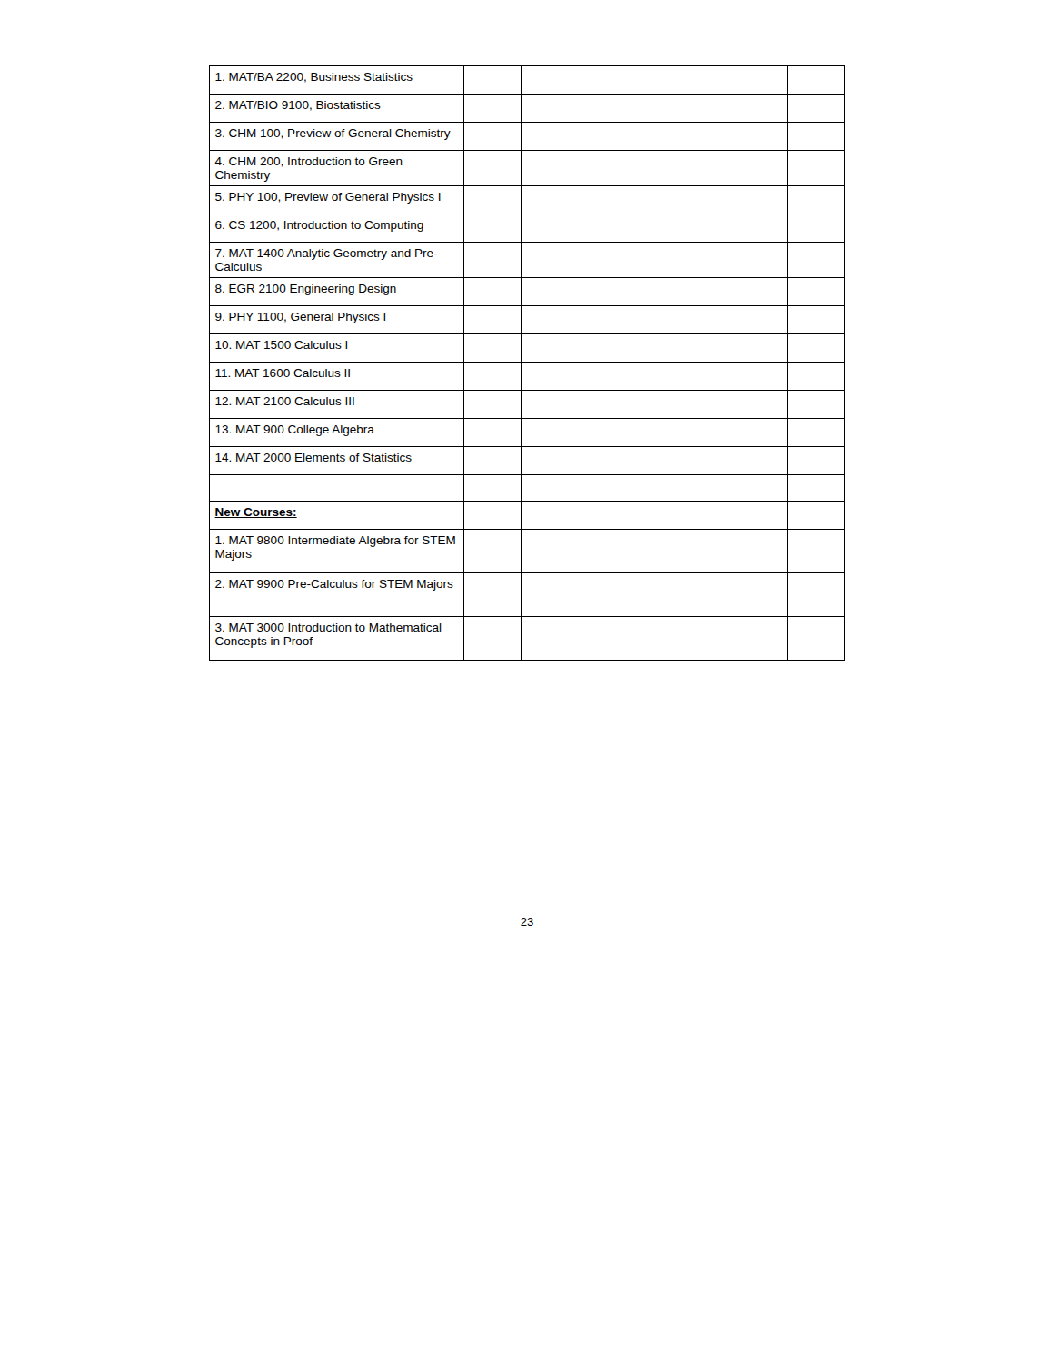| 1. MAT/BA 2200, Business Statistics | | | |
| 2. MAT/BIO 9100, Biostatistics | | | |
| 3. CHM 100, Preview of General Chemistry | | | |
| 4. CHM 200, Introduction to Green Chemistry | | | |
| 5. PHY 100, Preview of General Physics I | | | |
| 6. CS 1200, Introduction to Computing | | | |
| 7. MAT 1400 Analytic Geometry and Pre-Calculus | | | |
| 8. EGR 2100 Engineering Design | | | |
| 9. PHY 1100, General Physics I | | | |
| 10. MAT 1500 Calculus I | | | |
| 11. MAT 1600 Calculus II | | | |
| 12. MAT 2100 Calculus III | | | |
| 13. MAT 900 College Algebra | | | |
| 14. MAT 2000 Elements of Statistics | | | |
| New Courses: | | | |
| 1. MAT 9800 Intermediate Algebra for STEM Majors | | | |
| 2. MAT 9900 Pre-Calculus for STEM Majors | | | |
| 3. MAT 3000 Introduction to Mathematical Concepts in Proof | | | |
23